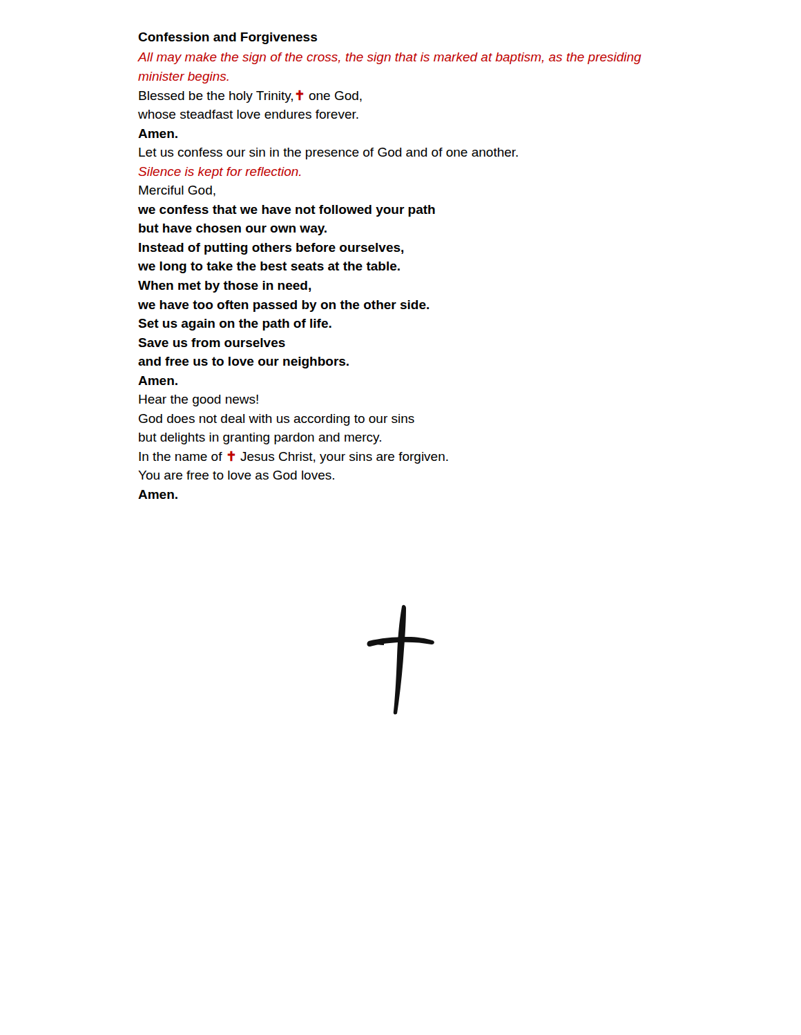Confession and Forgiveness
All may make the sign of the cross, the sign that is marked at baptism, as the presiding minister begins.
Blessed be the holy Trinity,✝ one God,
whose steadfast love endures forever.
Amen.
Let us confess our sin in the presence of God and of one another.
Silence is kept for reflection.
Merciful God,
we confess that we have not followed your path
but have chosen our own way.
Instead of putting others before ourselves,
we long to take the best seats at the table.
When met by those in need,
we have too often passed by on the other side.
Set us again on the path of life.
Save us from ourselves
and free us to love our neighbors.
Amen.
Hear the good news!
God does not deal with us according to our sins
but delights in granting pardon and mercy.
In the name of ✝ Jesus Christ, your sins are forgiven.
You are free to love as God loves.
Amen.